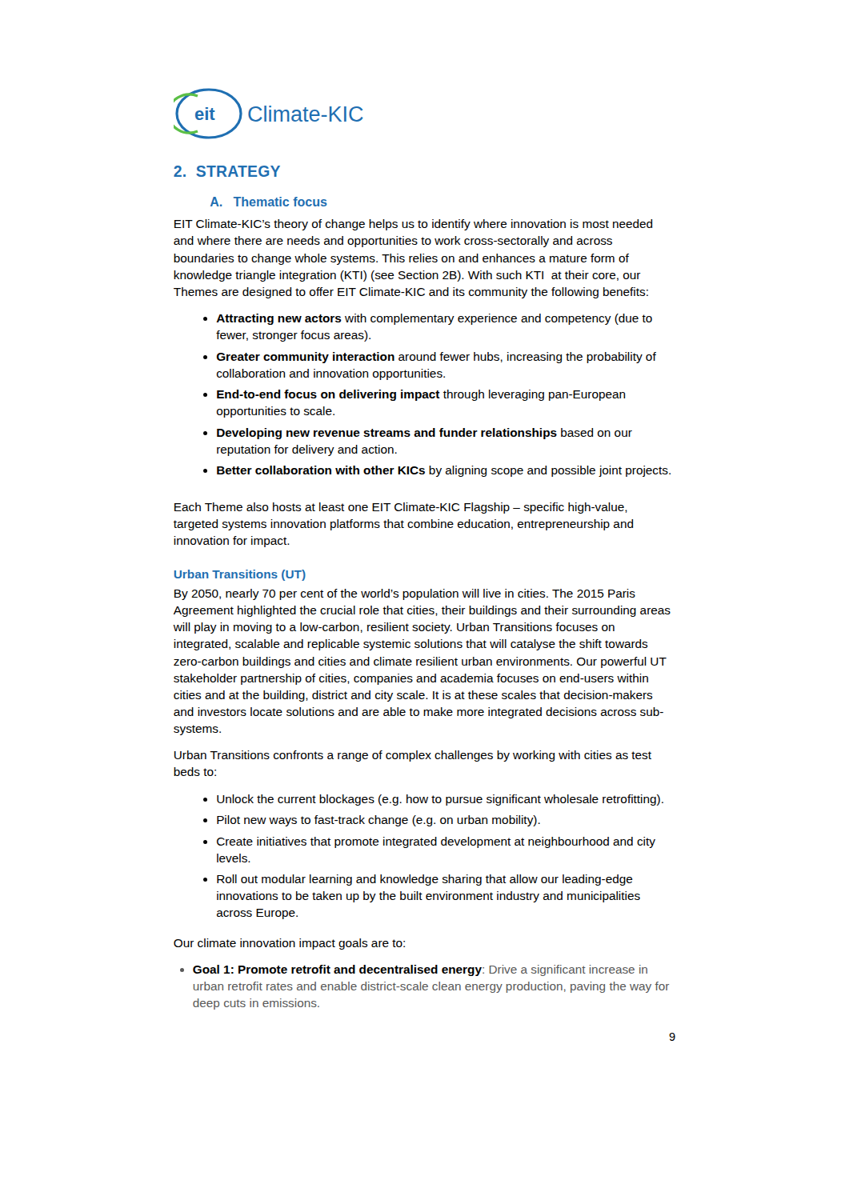eit Climate-KIC
2. STRATEGY
A. Thematic focus
EIT Climate-KIC’s theory of change helps us to identify where innovation is most needed and where there are needs and opportunities to work cross-sectorally and across boundaries to change whole systems. This relies on and enhances a mature form of knowledge triangle integration (KTI) (see Section 2B). With such KTI at their core, our Themes are designed to offer EIT Climate-KIC and its community the following benefits:
Attracting new actors with complementary experience and competency (due to fewer, stronger focus areas).
Greater community interaction around fewer hubs, increasing the probability of collaboration and innovation opportunities.
End-to-end focus on delivering impact through leveraging pan-European opportunities to scale.
Developing new revenue streams and funder relationships based on our reputation for delivery and action.
Better collaboration with other KICs by aligning scope and possible joint projects.
Each Theme also hosts at least one EIT Climate-KIC Flagship – specific high-value, targeted systems innovation platforms that combine education, entrepreneurship and innovation for impact.
Urban Transitions (UT)
By 2050, nearly 70 per cent of the world’s population will live in cities. The 2015 Paris Agreement highlighted the crucial role that cities, their buildings and their surrounding areas will play in moving to a low-carbon, resilient society. Urban Transitions focuses on integrated, scalable and replicable systemic solutions that will catalyse the shift towards zero-carbon buildings and cities and climate resilient urban environments. Our powerful UT stakeholder partnership of cities, companies and academia focuses on end-users within cities and at the building, district and city scale. It is at these scales that decision-makers and investors locate solutions and are able to make more integrated decisions across sub-systems.
Urban Transitions confronts a range of complex challenges by working with cities as test beds to:
Unlock the current blockages (e.g. how to pursue significant wholesale retrofitting).
Pilot new ways to fast-track change (e.g. on urban mobility).
Create initiatives that promote integrated development at neighbourhood and city levels.
Roll out modular learning and knowledge sharing that allow our leading-edge innovations to be taken up by the built environment industry and municipalities across Europe.
Our climate innovation impact goals are to:
Goal 1: Promote retrofit and decentralised energy: Drive a significant increase in urban retrofit rates and enable district-scale clean energy production, paving the way for deep cuts in emissions.
9